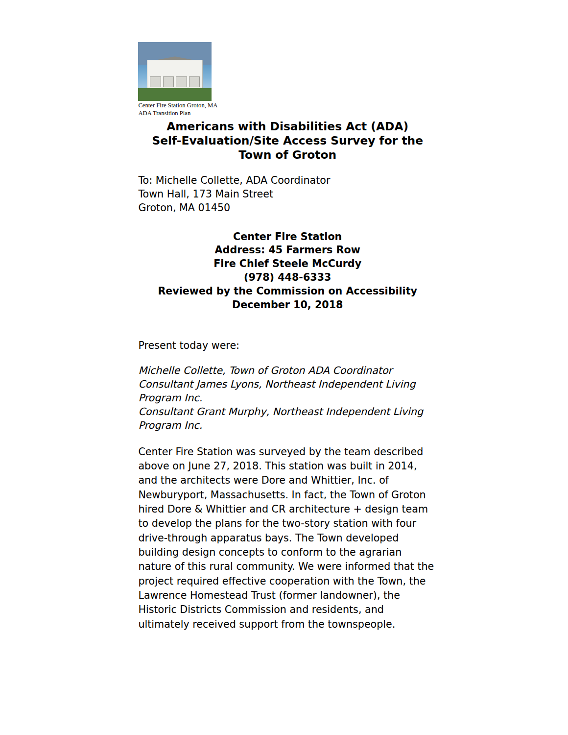Center Fire Station Groton, MA
ADA Transition Plan
Americans with Disabilities Act (ADA)
Self-Evaluation/Site Access Survey for the Town of Groton
To: Michelle Collette, ADA Coordinator
Town Hall, 173 Main Street
Groton, MA 01450
Center Fire Station
Address: 45 Farmers Row
Fire Chief Steele McCurdy
(978) 448-6333
Reviewed by the Commission on Accessibility
December 10, 2018
Present today were:
Michelle Collette, Town of Groton ADA Coordinator
Consultant James Lyons, Northeast Independent Living Program Inc.
Consultant Grant Murphy, Northeast Independent Living Program Inc.
Center Fire Station was surveyed by the team described above on June 27, 2018. This station was built in 2014, and the architects were Dore and Whittier, Inc. of Newburyport, Massachusetts. In fact, the Town of Groton hired Dore & Whittier and CR architecture + design team to develop the plans for the two-story station with four drive-through apparatus bays. The Town developed building design concepts to conform to the agrarian nature of this rural community. We were informed that the project required effective cooperation with the Town, the Lawrence Homestead Trust (former landowner), the Historic Districts Commission and residents, and ultimately received support from the townspeople.